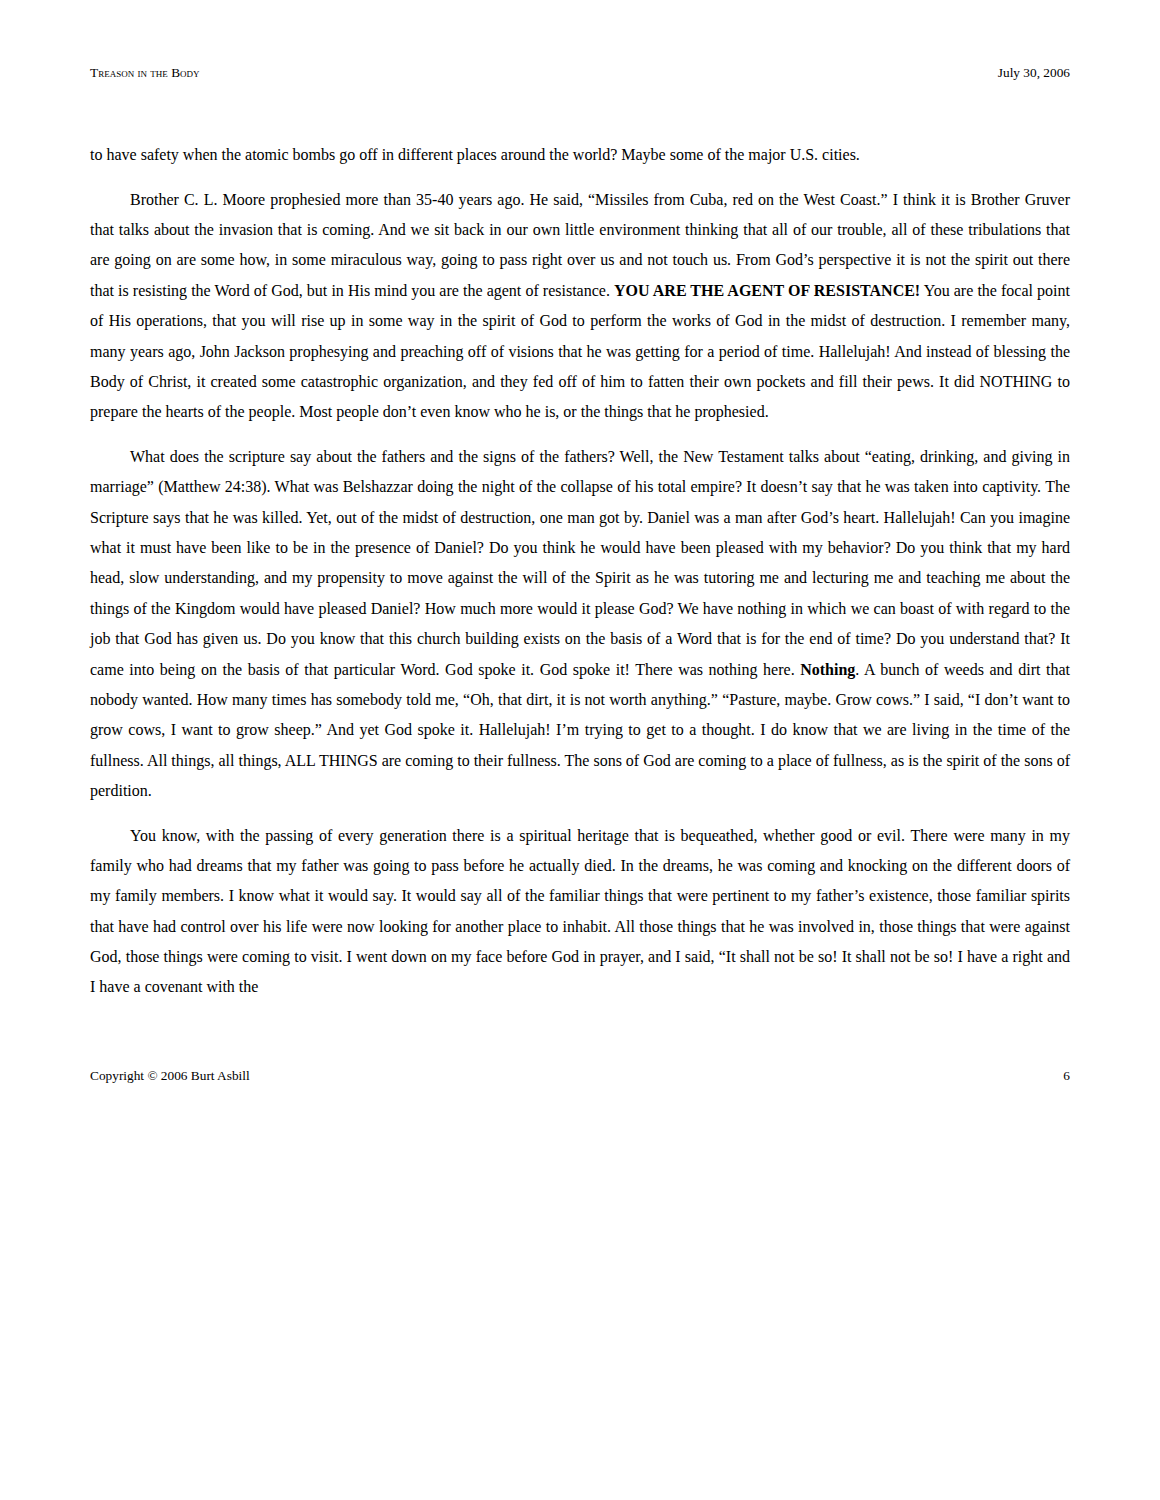Treason in the Body July 30, 2006
to have safety when the atomic bombs go off in different places around the world? Maybe some of the major U.S. cities.
Brother C. L. Moore prophesied more than 35-40 years ago. He said, “Missiles from Cuba, red on the West Coast.” I think it is Brother Gruver that talks about the invasion that is coming. And we sit back in our own little environment thinking that all of our trouble, all of these tribulations that are going on are some how, in some miraculous way, going to pass right over us and not touch us. From God’s perspective it is not the spirit out there that is resisting the Word of God, but in His mind you are the agent of resistance. YOU ARE THE AGENT OF RESISTANCE! You are the focal point of His operations, that you will rise up in some way in the spirit of God to perform the works of God in the midst of destruction. I remember many, many years ago, John Jackson prophesying and preaching off of visions that he was getting for a period of time. Hallelujah! And instead of blessing the Body of Christ, it created some catastrophic organization, and they fed off of him to fatten their own pockets and fill their pews. It did NOTHING to prepare the hearts of the people. Most people don’t even know who he is, or the things that he prophesied.
What does the scripture say about the fathers and the signs of the fathers? Well, the New Testament talks about “eating, drinking, and giving in marriage” (Matthew 24:38). What was Belshazzar doing the night of the collapse of his total empire? It doesn’t say that he was taken into captivity. The Scripture says that he was killed. Yet, out of the midst of destruction, one man got by. Daniel was a man after God’s heart. Hallelujah! Can you imagine what it must have been like to be in the presence of Daniel? Do you think he would have been pleased with my behavior? Do you think that my hard head, slow understanding, and my propensity to move against the will of the Spirit as he was tutoring me and lecturing me and teaching me about the things of the Kingdom would have pleased Daniel? How much more would it please God? We have nothing in which we can boast of with regard to the job that God has given us. Do you know that this church building exists on the basis of a Word that is for the end of time? Do you understand that? It came into being on the basis of that particular Word. God spoke it. God spoke it! There was nothing here. Nothing. A bunch of weeds and dirt that nobody wanted. How many times has somebody told me, “Oh, that dirt, it is not worth anything.” “Pasture, maybe. Grow cows.” I said, “I don’t want to grow cows, I want to grow sheep.” And yet God spoke it. Hallelujah! I’m trying to get to a thought. I do know that we are living in the time of the fullness. All things, all things, ALL THINGS are coming to their fullness. The sons of God are coming to a place of fullness, as is the spirit of the sons of perdition.
You know, with the passing of every generation there is a spiritual heritage that is bequeathed, whether good or evil. There were many in my family who had dreams that my father was going to pass before he actually died. In the dreams, he was coming and knocking on the different doors of my family members. I know what it would say. It would say all of the familiar things that were pertinent to my father’s existence, those familiar spirits that have had control over his life were now looking for another place to inhabit. All those things that he was involved in, those things that were against God, those things were coming to visit. I went down on my face before God in prayer, and I said, “It shall not be so! It shall not be so! I have a right and I have a covenant with the
Copyright © 2006 Burt Asbill 6